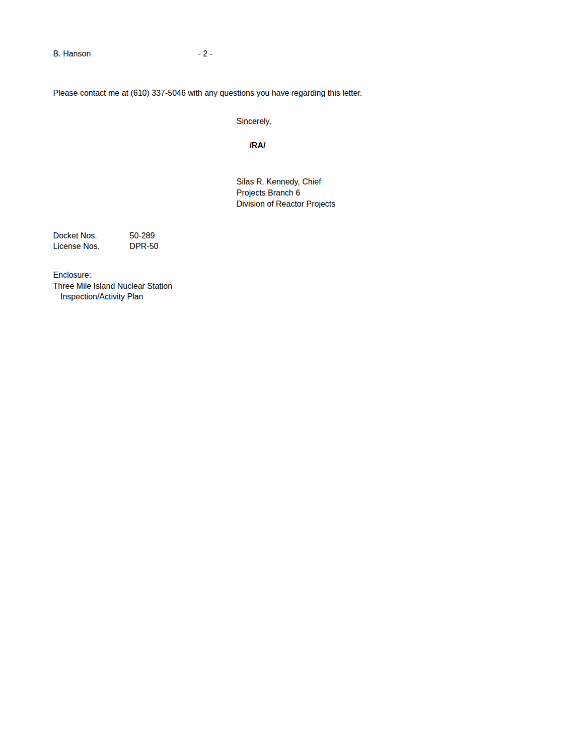B. Hanson
- 2 -
Please contact me at (610) 337-5046 with any questions you have regarding this letter.
Sincerely,
/RA/
Silas R. Kennedy, Chief
Projects Branch 6
Division of Reactor Projects
Docket Nos. 50-289
License Nos. DPR-50
Enclosure:
Three Mile Island Nuclear Station
Inspection/Activity Plan